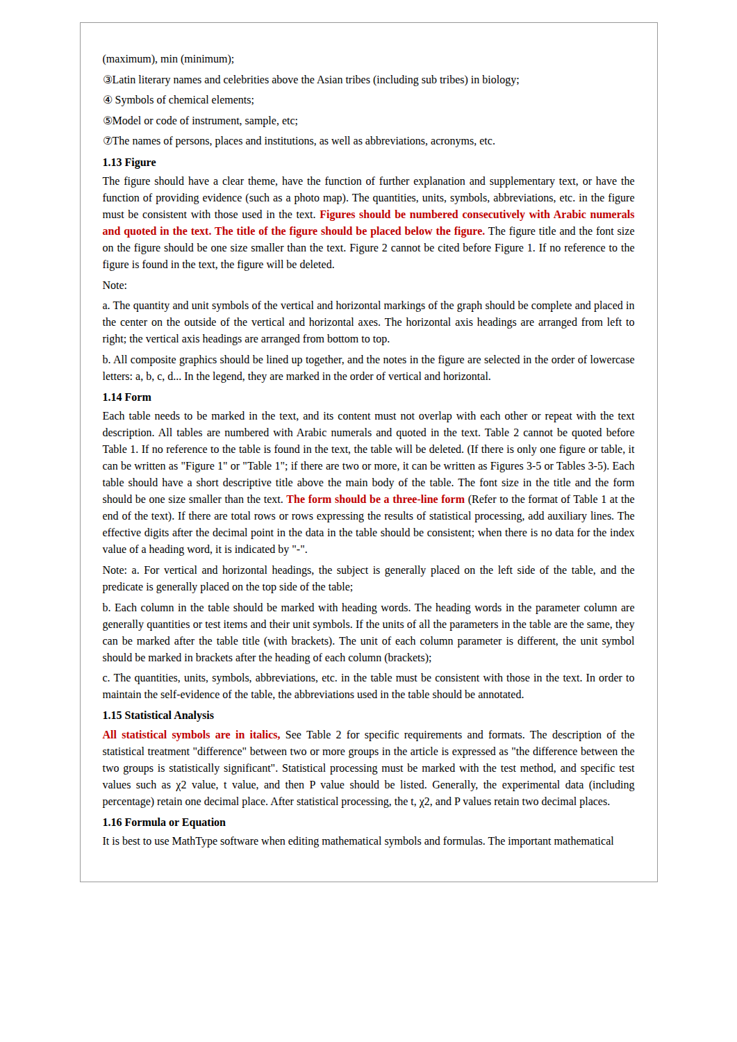(maximum), min (minimum);
③Latin literary names and celebrities above the Asian tribes (including sub tribes) in biology;
④ Symbols of chemical elements;
⑤Model or code of instrument, sample, etc;
⑦The names of persons, places and institutions, as well as abbreviations, acronyms, etc.
1.13 Figure
The figure should have a clear theme, have the function of further explanation and supplementary text, or have the function of providing evidence (such as a photo map). The quantities, units, symbols, abbreviations, etc. in the figure must be consistent with those used in the text. Figures should be numbered consecutively with Arabic numerals and quoted in the text. The title of the figure should be placed below the figure. The figure title and the font size on the figure should be one size smaller than the text. Figure 2 cannot be cited before Figure 1. If no reference to the figure is found in the text, the figure will be deleted.
Note:
a. The quantity and unit symbols of the vertical and horizontal markings of the graph should be complete and placed in the center on the outside of the vertical and horizontal axes. The horizontal axis headings are arranged from left to right; the vertical axis headings are arranged from bottom to top.
b. All composite graphics should be lined up together, and the notes in the figure are selected in the order of lowercase letters: a, b, c, d... In the legend, they are marked in the order of vertical and horizontal.
1.14 Form
Each table needs to be marked in the text, and its content must not overlap with each other or repeat with the text description. All tables are numbered with Arabic numerals and quoted in the text. Table 2 cannot be quoted before Table 1. If no reference to the table is found in the text, the table will be deleted. (If there is only one figure or table, it can be written as "Figure 1" or "Table 1"; if there are two or more, it can be written as Figures 3-5 or Tables 3-5). Each table should have a short descriptive title above the main body of the table. The font size in the title and the form should be one size smaller than the text. The form should be a three-line form (Refer to the format of Table 1 at the end of the text). If there are total rows or rows expressing the results of statistical processing, add auxiliary lines. The effective digits after the decimal point in the data in the table should be consistent; when there is no data for the index value of a heading word, it is indicated by "-".
Note: a. For vertical and horizontal headings, the subject is generally placed on the left side of the table, and the predicate is generally placed on the top side of the table;
b. Each column in the table should be marked with heading words. The heading words in the parameter column are generally quantities or test items and their unit symbols. If the units of all the parameters in the table are the same, they can be marked after the table title (with brackets). The unit of each column parameter is different, the unit symbol should be marked in brackets after the heading of each column (brackets);
c. The quantities, units, symbols, abbreviations, etc. in the table must be consistent with those in the text. In order to maintain the self-evidence of the table, the abbreviations used in the table should be annotated.
1.15 Statistical Analysis
All statistical symbols are in italics, See Table 2 for specific requirements and formats. The description of the statistical treatment "difference" between two or more groups in the article is expressed as "the difference between the two groups is statistically significant". Statistical processing must be marked with the test method, and specific test values such as χ2 value, t value, and then P value should be listed. Generally, the experimental data (including percentage) retain one decimal place. After statistical processing, the t, χ2, and P values retain two decimal places.
1.16 Formula or Equation
It is best to use MathType software when editing mathematical symbols and formulas. The important mathematical